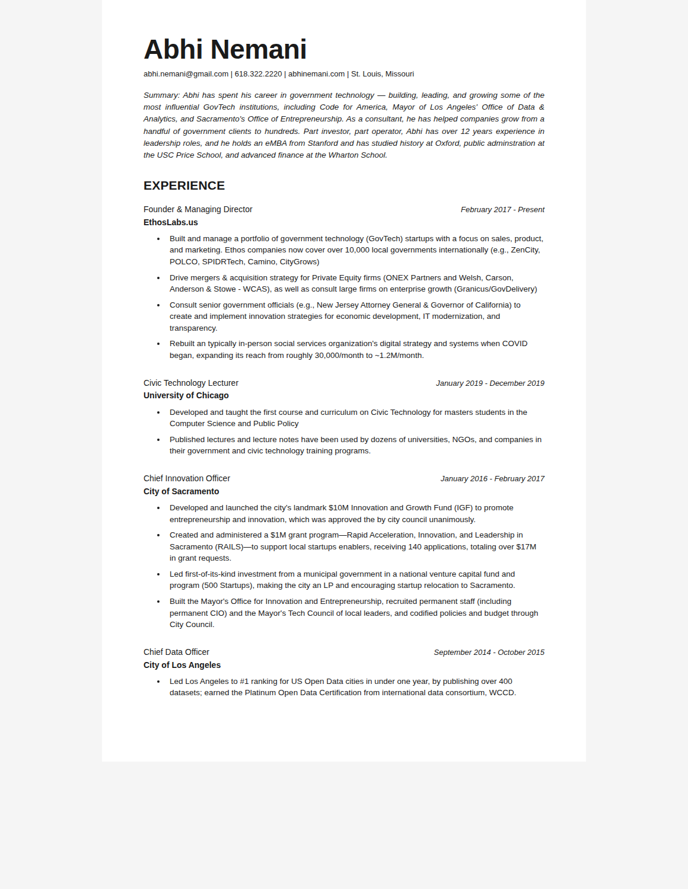Abhi Nemani
abhi.nemani@gmail.com | 618.322.2220 | abhinemani.com | St. Louis, Missouri
Summary: Abhi has spent his career in government technology — building, leading, and growing some of the most influential GovTech institutions, including Code for America, Mayor of Los Angeles' Office of Data & Analytics, and Sacramento's Office of Entrepreneurship. As a consultant, he has helped companies grow from a handful of government clients to hundreds. Part investor, part operator, Abhi has over 12 years experience in leadership roles, and he holds an eMBA from Stanford and has studied history at Oxford, public adminstration at the USC Price School, and advanced finance at the Wharton School.
EXPERIENCE
Founder & Managing Director February 2017 - Present
EthosLabs.us
Built and manage a portfolio of government technology (GovTech) startups with a focus on sales, product, and marketing. Ethos companies now cover over 10,000 local governments internationally (e.g., ZenCity, POLCO, SPIDRTech, Camino, CityGrows)
Drive mergers & acquisition strategy for Private Equity firms (ONEX Partners and Welsh, Carson, Anderson & Stowe - WCAS), as well as consult large firms on enterprise growth (Granicus/GovDelivery)
Consult senior government officials (e.g., New Jersey Attorney General & Governor of California) to create and implement innovation strategies for economic development, IT modernization, and transparency.
Rebuilt an typically in-person social services organization's digital strategy and systems when COVID began, expanding its reach from roughly 30,000/month to ~1.2M/month.
Civic Technology Lecturer January 2019 - December 2019
University of Chicago
Developed and taught the first course and curriculum on Civic Technology for masters students in the Computer Science and Public Policy
Published lectures and lecture notes have been used by dozens of universities, NGOs, and companies in their government and civic technology training programs.
Chief Innovation Officer January 2016 - February 2017
City of Sacramento
Developed and launched the city's landmark $10M Innovation and Growth Fund (IGF) to promote entrepreneurship and innovation, which was approved the by city council unanimously.
Created and administered a $1M grant program—Rapid Acceleration, Innovation, and Leadership in Sacramento (RAILS)—to support local startups enablers, receiving 140 applications, totaling over $17M in grant requests.
Led first-of-its-kind investment from a municipal government in a national venture capital fund and program (500 Startups), making the city an LP and encouraging startup relocation to Sacramento.
Built the Mayor's Office for Innovation and Entrepreneurship, recruited permanent staff (including permanent CIO) and the Mayor's Tech Council of local leaders, and codified policies and budget through City Council.
Chief Data Officer September 2014 - October 2015
City of Los Angeles
Led Los Angeles to #1 ranking for US Open Data cities in under one year, by publishing over 400 datasets; earned the Platinum Open Data Certification from international data consortium, WCCD.